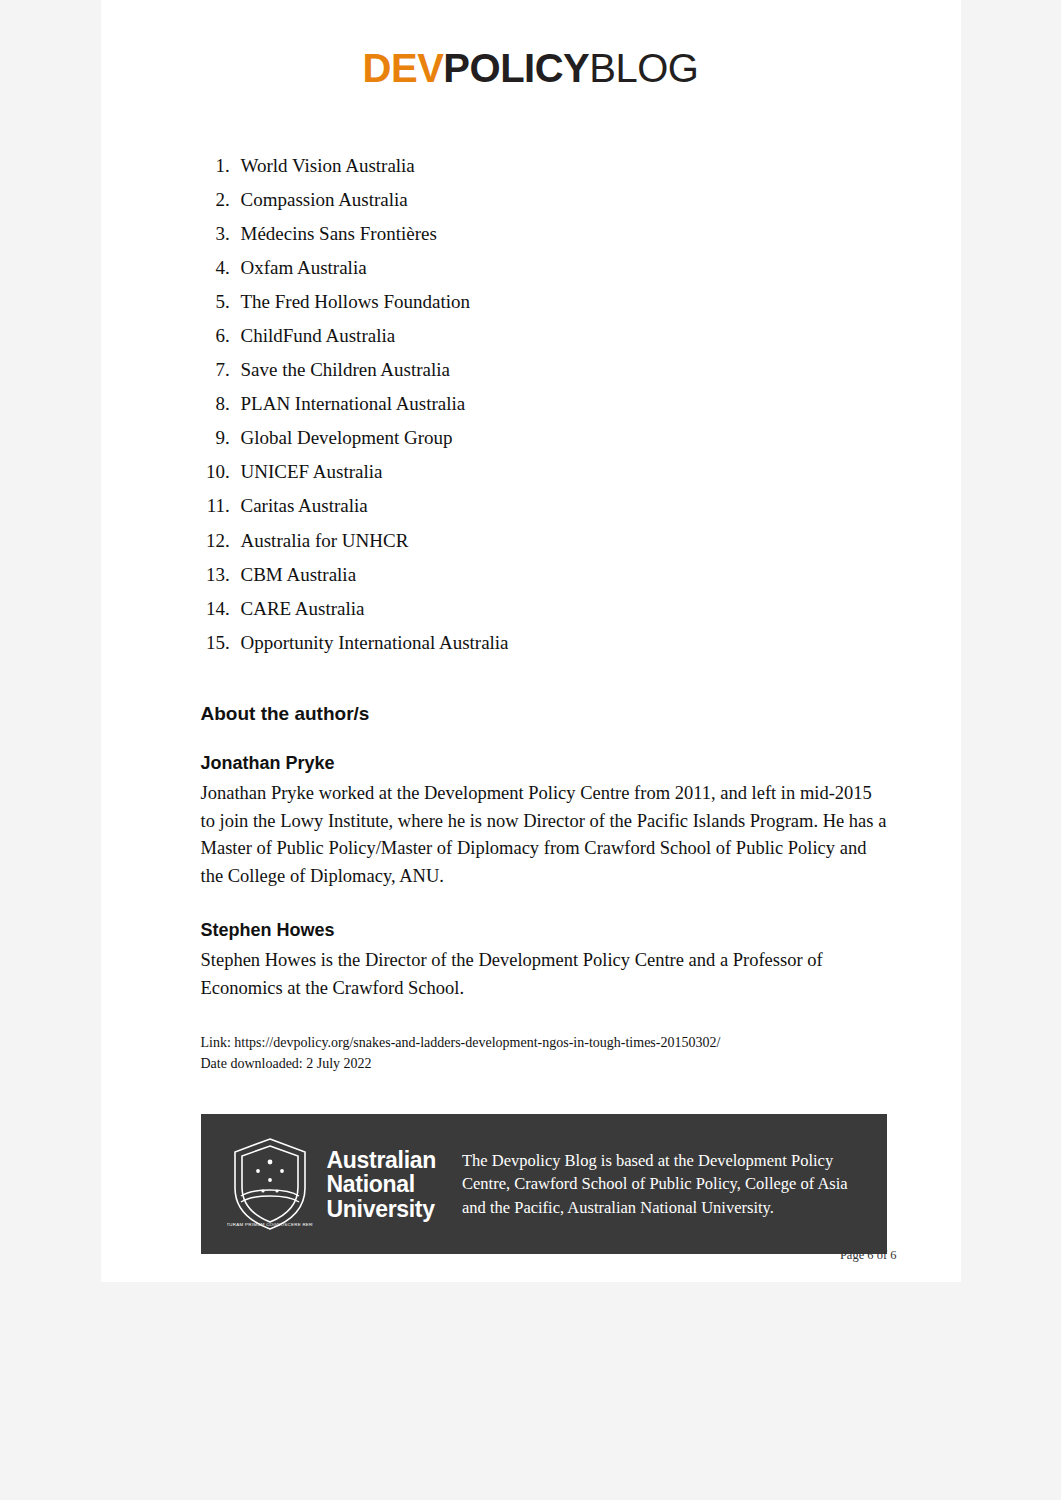DEV POLICY BLOG
World Vision Australia
Compassion Australia
Médecins Sans Frontières
Oxfam Australia
The Fred Hollows Foundation
ChildFund Australia
Save the Children Australia
PLAN International Australia
Global Development Group
UNICEF Australia
Caritas Australia
Australia for UNHCR
CBM Australia
CARE Australia
Opportunity International Australia
About the author/s
Jonathan Pryke
Jonathan Pryke worked at the Development Policy Centre from 2011, and left in mid-2015 to join the Lowy Institute, where he is now Director of the Pacific Islands Program. He has a Master of Public Policy/Master of Diplomacy from Crawford School of Public Policy and the College of Diplomacy, ANU.
Stephen Howes
Stephen Howes is the Director of the Development Policy Centre and a Professor of Economics at the Crawford School.
Link: https://devpolicy.org/snakes-and-ladders-development-ngos-in-tough-times-20150302/
Date downloaded: 2 July 2022
NATURAM PRIMUM COGNOSCERE RERUM
Australian
National
University
The Devpolicy Blog is based at the Development Policy Centre, Crawford School of Public Policy, College of Asia and the Pacific, Australian National University.
Page 6 of 6